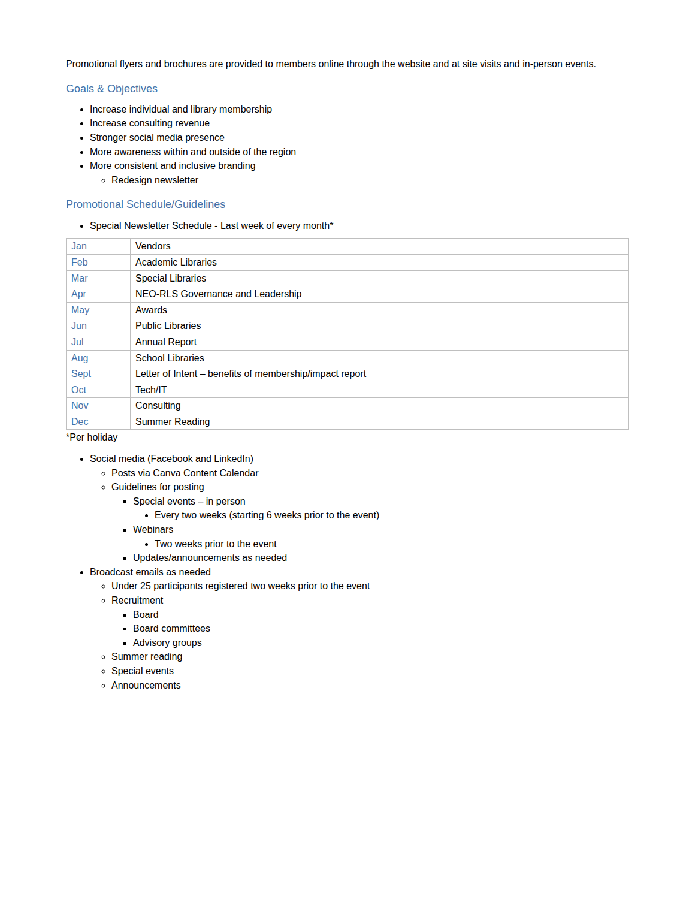Promotional flyers and brochures are provided to members online through the website and at site visits and in-person events.
Goals & Objectives
Increase individual and library membership
Increase consulting revenue
Stronger social media presence
More awareness within and outside of the region
More consistent and inclusive branding
Redesign newsletter
Promotional Schedule/Guidelines
Special Newsletter Schedule - Last week of every month*
| Jan | Vendors |
| Feb | Academic Libraries |
| Mar | Special Libraries |
| Apr | NEO-RLS Governance and Leadership |
| May | Awards |
| Jun | Public Libraries |
| Jul | Annual Report |
| Aug | School Libraries |
| Sept | Letter of Intent – benefits of membership/impact report |
| Oct | Tech/IT |
| Nov | Consulting |
| Dec | Summer Reading |
*Per holiday
Social media (Facebook and LinkedIn)
Posts via Canva Content Calendar
Guidelines for posting
Special events – in person
Every two weeks (starting 6 weeks prior to the event)
Webinars
Two weeks prior to the event
Updates/announcements as needed
Broadcast emails as needed
Under 25 participants registered two weeks prior to the event
Recruitment
Board
Board committees
Advisory groups
Summer reading
Special events
Announcements